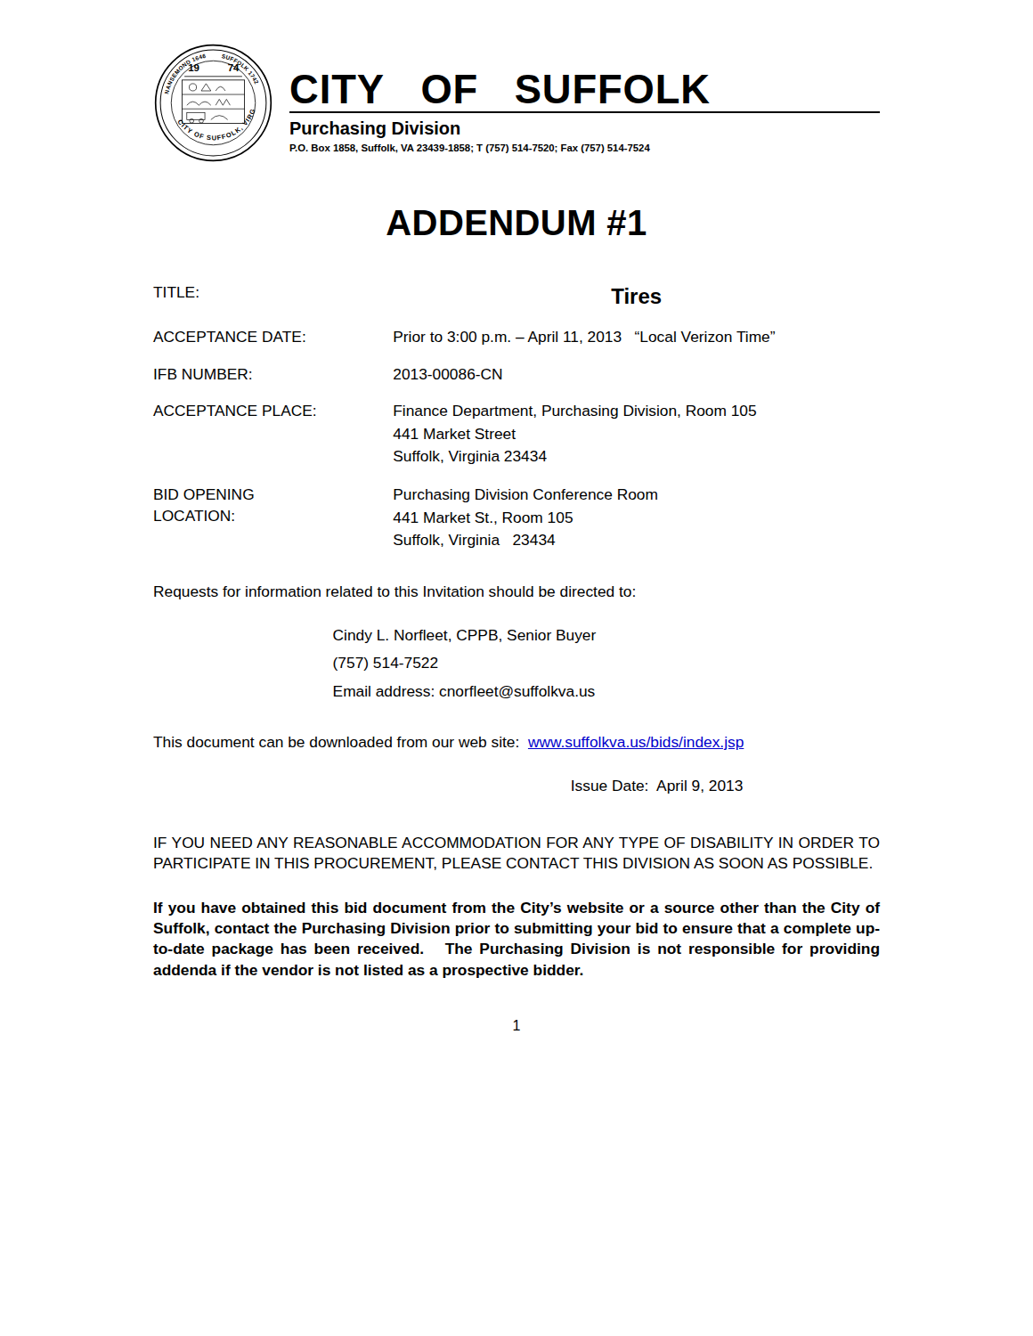NANSEMOND 1646 SUFFOLK 1742 CITY OF SUFFOLK, VIRGINIA 19 74
CITY OF SUFFOLK
Purchasing Division
P.O. Box 1858, Suffolk, VA 23439-1858; T (757) 514-7520; Fax (757) 514-7524
ADDENDUM #1
| TITLE: | Tires |
| ACCEPTANCE DATE: | Prior to 3:00 p.m. – April 11, 2013 “Local Verizon Time” |
| IFB NUMBER: | 2013-00086-CN |
| ACCEPTANCE PLACE: | Finance Department, Purchasing Division, Room 105 441 Market Street Suffolk, Virginia 23434 |
| BID OPENING LOCATION: | Purchasing Division Conference Room 441 Market St., Room 105 Suffolk, Virginia 23434 |
Requests for information related to this Invitation should be directed to:
Cindy L. Norfleet, CPPB, Senior Buyer
(757) 514-7522
Email address: cnorfleet@suffolkva.us
This document can be downloaded from our web site: www.suffolkva.us/bids/index.jsp
Issue Date: April 9, 2013
IF YOU NEED ANY REASONABLE ACCOMMODATION FOR ANY TYPE OF DISABILITY IN ORDER TO PARTICIPATE IN THIS PROCUREMENT, PLEASE CONTACT THIS DIVISION AS SOON AS POSSIBLE.
If you have obtained this bid document from the City’s website or a source other than the City of Suffolk, contact the Purchasing Division prior to submitting your bid to ensure that a complete up-to-date package has been received. The Purchasing Division is not responsible for providing addenda if the vendor is not listed as a prospective bidder.
1